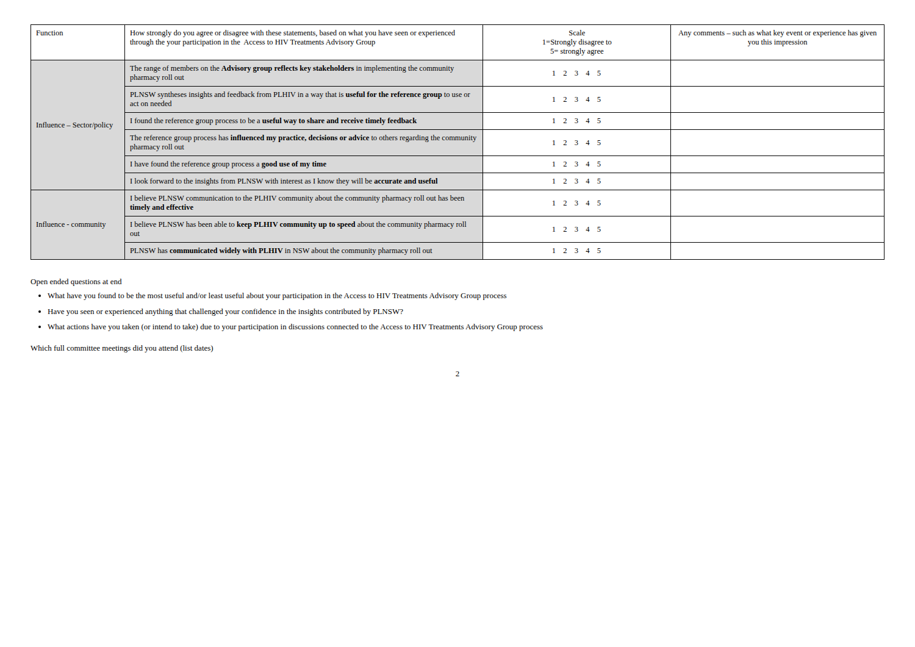| Function | How strongly do you agree or disagree with these statements, based on what you have seen or experienced through the your participation in the Access to HIV Treatments Advisory Group | Scale 1=Strongly disagree to 5= strongly agree | Any comments – such as what key event or experience has given you this impression |
| --- | --- | --- | --- |
| Influence – Sector/policy | The range of members on the Advisory group reflects key stakeholders in implementing the community pharmacy roll out | 1 2 3 4 5 | |
| PLNSW syntheses insights and feedback from PLHIV in a way that is useful for the reference group to use or act on needed | 1 2 3 4 5 | |
| I found the reference group process to be a useful way to share and receive timely feedback | 1 2 3 4 5 | |
| The reference group process has influenced my practice, decisions or advice to others regarding the community pharmacy roll out | 1 2 3 4 5 | |
| I have found the reference group process a good use of my time | 1 2 3 4 5 | |
| I look forward to the insights from PLNSW with interest as I know they will be accurate and useful | 1 2 3 4 5 | |
| Influence - community | I believe PLNSW communication to the PLHIV community about the community pharmacy roll out has been timely and effective | 1 2 3 4 5 | |
| I believe PLNSW has been able to keep PLHIV community up to speed about the community pharmacy roll out | 1 2 3 4 5 | |
| PLNSW has communicated widely with PLHIV in NSW about the community pharmacy roll out | 1 2 3 4 5 | |
Open ended questions at end
What have you found to be the most useful and/or least useful about your participation in the Access to HIV Treatments Advisory Group process
Have you seen or experienced anything that challenged your confidence in the insights contributed by PLNSW?
What actions have you taken (or intend to take) due to your participation in discussions connected to the Access to HIV Treatments Advisory Group process
Which full committee meetings did you attend (list dates)
2